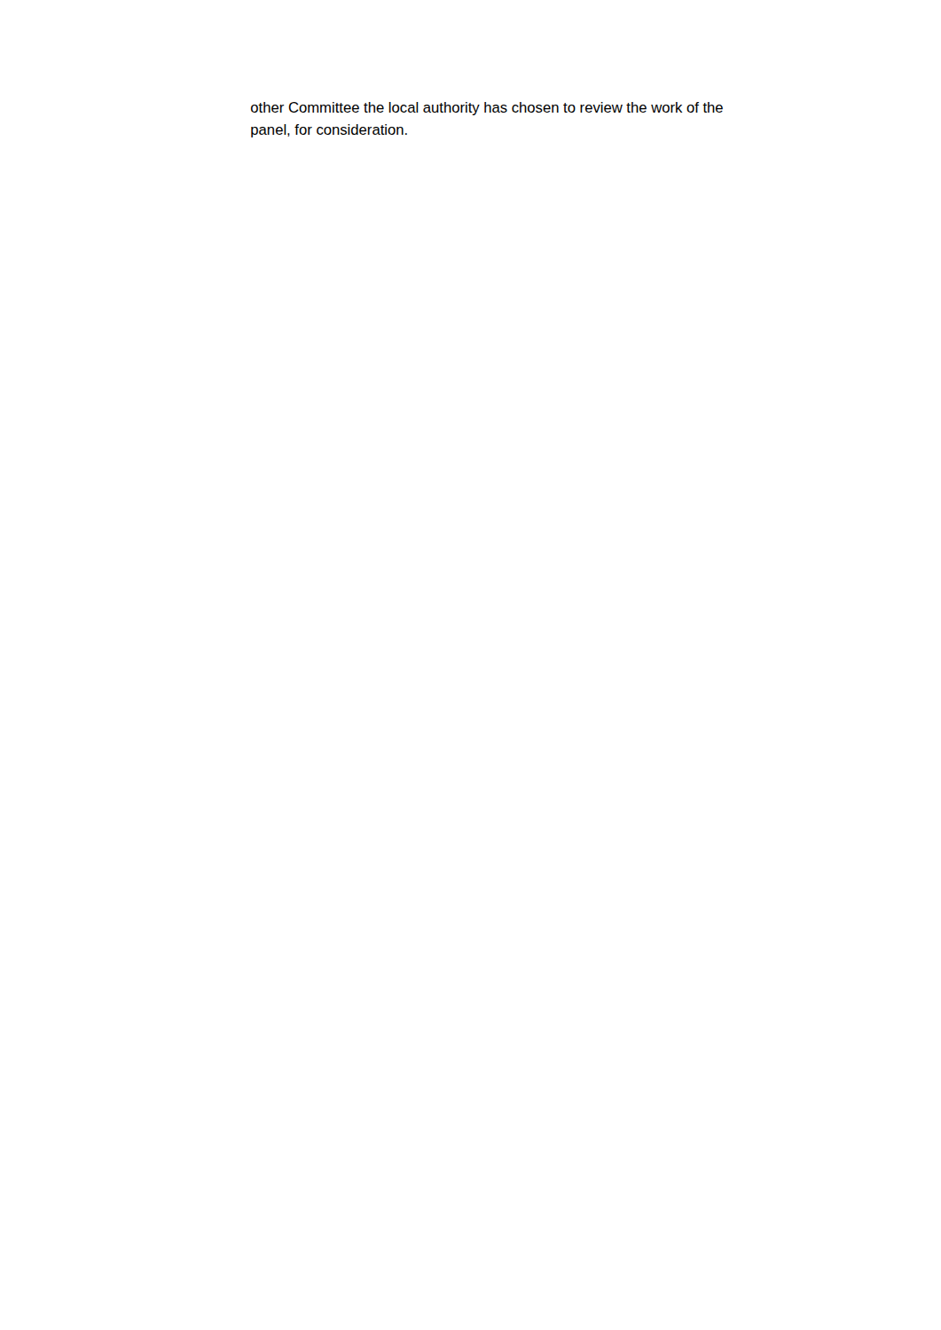other Committee the local authority has chosen to review the work of the panel, for consideration.